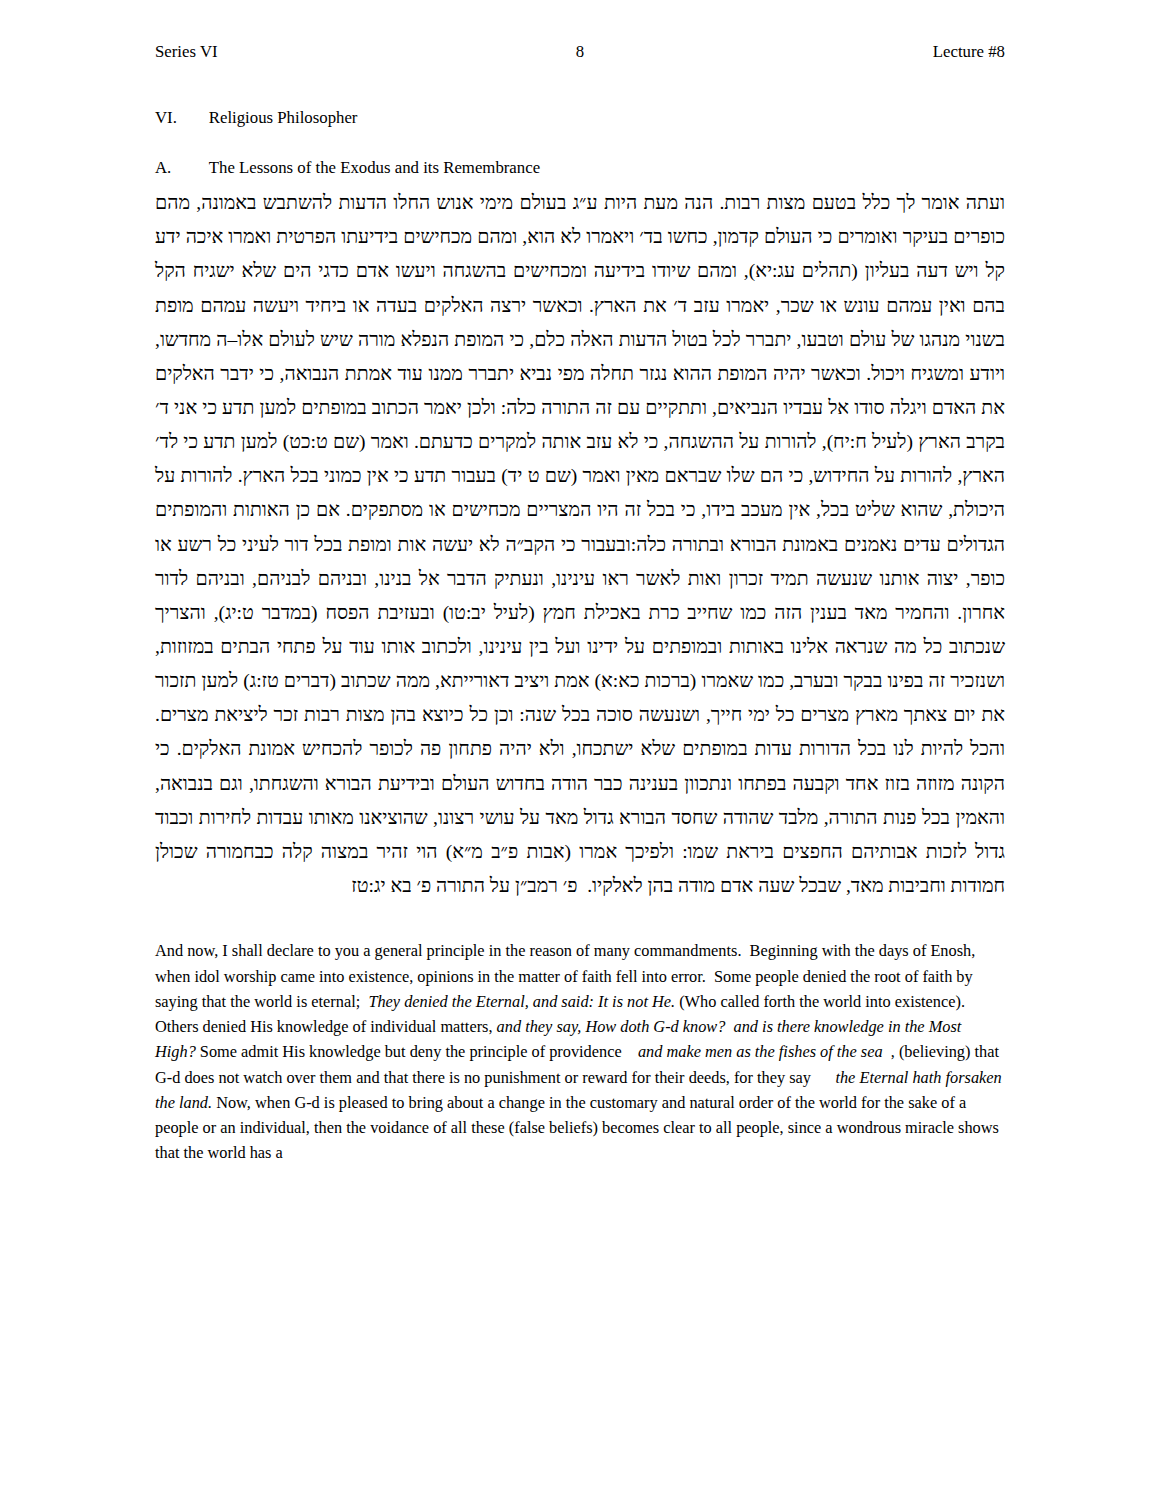Series VI
8
Lecture #8
VI. Religious Philosopher
A. The Lessons of the Exodus and its Remembrance
ועתה אומר לך כלל בטעם מצות רבות. הנה מעת היות ע״ג בעולם מימי אנוש החלו הדעות להשתבש באמונה, מהם כופרים בעיקר ואומרים כי העולם קדמון, כחשו בד׳ ויאמרו לא הוא, ומהם מכחישים בידיעתו הפרטית ואמרו איכה ידע קל ויש דעה בעליון (תהלים עג:יא), ומהם שיודו בידיעה ומכחישים בהשגחה ויעשו אדם כדגי הים שלא ישגיח הקל בהם ואין עמהם עונש או שכר, יאמרו עזב ד׳ את הארץ. וכאשר ירצה האלקים בעדה או ביחיד ויעשה עמהם מופת בשנוי מנהגו של עולם וטבעו, יתברר לכל בטול הדעות האלה כלם, כי המופת הנפלא מורה שיש לעולם אלו–ה מחדשו, ויודע ומשגיח ויכול. וכאשר יהיה המופת ההוא נגזר תחלה מפי נביא יתברר ממנו עוד אמתת הנבואה, כי ידבר האלקים את האדם ויגלה סודו אל עבדיו הנביאים, ותתקיים עם זה התורה כלה: ולכן יאמר הכתוב במופתים למען תדע כי אני ד׳ בקרב הארץ (לעיל ח:יח), להורות על ההשגחה, כי לא עזב אותה למקרים כדעתם. ואמר (שם ט:כט) למען תדע כי לד׳ הארץ, להורות על החידוש, כי הם שלו שבראם מאין ואמר (שם ט יד) בעבור תדע כי אין כמוני בכל הארץ. להורות על היכולת, שהוא שליט בכל, אין מעכב בידו, כי בכל זה היו המצריים מכחישים או מסתפקים. אם כן האותות והמופתים הגדולים עדים נאמנים באמונת הבורא ובתורה כלה:ובעבור כי הקב״ה לא יעשה אות ומופת בכל דור לעיני כל רשע או כופר, יצוה אותנו שנעשה תמיד זכרון ואות לאשר ראו עינינו, ונעתיק הדבר אל בנינו, ובניהם לבניהם, ובניהם לדור אחרון. והחמיר מאד בענין הזה כמו שחייב כרת באכילת חמץ (לעיל יב:טו) ובעזיבת הפסח (במדבר ט:יג), והצריך שנכתוב כל מה שנראה אלינו באותות ובמופתים על ידינו ועל בין עינינו, ולכתוב אותו עוד על פתחי הבתים במזוזות, ושנזכיר זה בפינו בבקר ובערב, כמו שאמרו (ברכות כא:א) אמת ויציב דאורייתא, ממה שכתוב (דברים טז:ג) למען תזכור את יום צאתך מארץ מצרים כל ימי חייך, ושנעשה סוכה בכל שנה: וכן כל כיוצא בהן מצות רבות זכר ליציאת מצרים. והכל להיות לנו בכל הדורות עדות במופתים שלא ישתכחו, ולא יהיה פתחון פה לכופר להכחיש אמונת האלקים. כי הקונה מזוזה בזוז אחד וקבעה בפתחו ונתכוון בענינה כבר הודה בחדוש העולם ובידיעת הבורא והשגחתו, וגם בנבואה, והאמין בכל פנות התורה, מלבד שהודה שחסד הבורא גדול מאד על עושי רצונו, שהוציאנו מאותו עבדות לחירות וכבוד גדול לזכות אבותיהם החפצים ביראת שמו: ולפיכך אמרו (אבות פ״ב מ״א) הוי זהיר במצוה קלה כבחמורה שכולן חמודות וחביבות מאד, שבכל שעה אדם מודה בהן לאלקיו. פ׳ רמב״ן על התורה פ׳ בא יג:טז
And now, I shall declare to you a general principle in the reason of many commandments. Beginning with the days of Enosh, when idol worship came into existence, opinions in the matter of faith fell into error. Some people denied the root of faith by saying that the world is eternal; They denied the Eternal, and said: It is not He. (Who called forth the world into existence). Others denied His knowledge of individual matters, and they say, How doth G-d know? and is there knowledge in the Most High? Some admit His knowledge but deny the principle of providence and make men as the fishes of the sea , (believing) that G-d does not watch over them and that there is no punishment or reward for their deeds, for they say the Eternal hath forsaken the land. Now, when G-d is pleased to bring about a change in the customary and natural order of the world for the sake of a people or an individual, then the voidance of all these (false beliefs) becomes clear to all people, since a wondrous miracle shows that the world has a